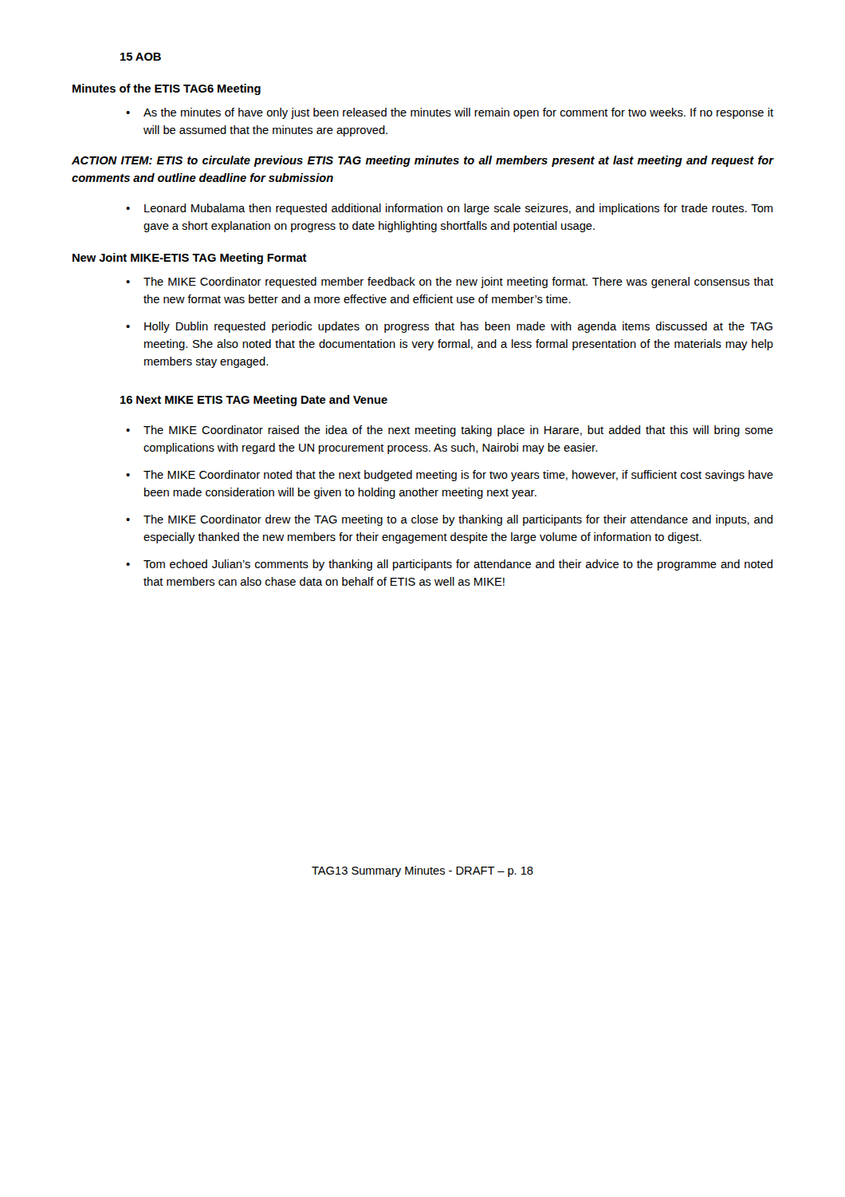15 AOB
Minutes of the ETIS TAG6 Meeting
As the minutes of have only just been released the minutes will remain open for comment for two weeks. If no response it will be assumed that the minutes are approved.
ACTION ITEM: ETIS to circulate previous ETIS TAG meeting minutes to all members present at last meeting and request for comments and outline deadline for submission
Leonard Mubalama then requested additional information on large scale seizures, and implications for trade routes. Tom gave a short explanation on progress to date highlighting shortfalls and potential usage.
New Joint MIKE-ETIS TAG Meeting Format
The MIKE Coordinator requested member feedback on the new joint meeting format. There was general consensus that the new format was better and a more effective and efficient use of member’s time.
Holly Dublin requested periodic updates on progress that has been made with agenda items discussed at the TAG meeting. She also noted that the documentation is very formal, and a less formal presentation of the materials may help members stay engaged.
16 Next MIKE ETIS TAG Meeting Date and Venue
The MIKE Coordinator raised the idea of the next meeting taking place in Harare, but added that this will bring some complications with regard the UN procurement process. As such, Nairobi may be easier.
The MIKE Coordinator noted that the next budgeted meeting is for two years time, however, if sufficient cost savings have been made consideration will be given to holding another meeting next year.
The MIKE Coordinator drew the TAG meeting to a close by thanking all participants for their attendance and inputs, and especially thanked the new members for their engagement despite the large volume of information to digest.
Tom echoed Julian’s comments by thanking all participants for attendance and their advice to the programme and noted that members can also chase data on behalf of ETIS as well as MIKE!
TAG13 Summary Minutes - DRAFT – p. 18